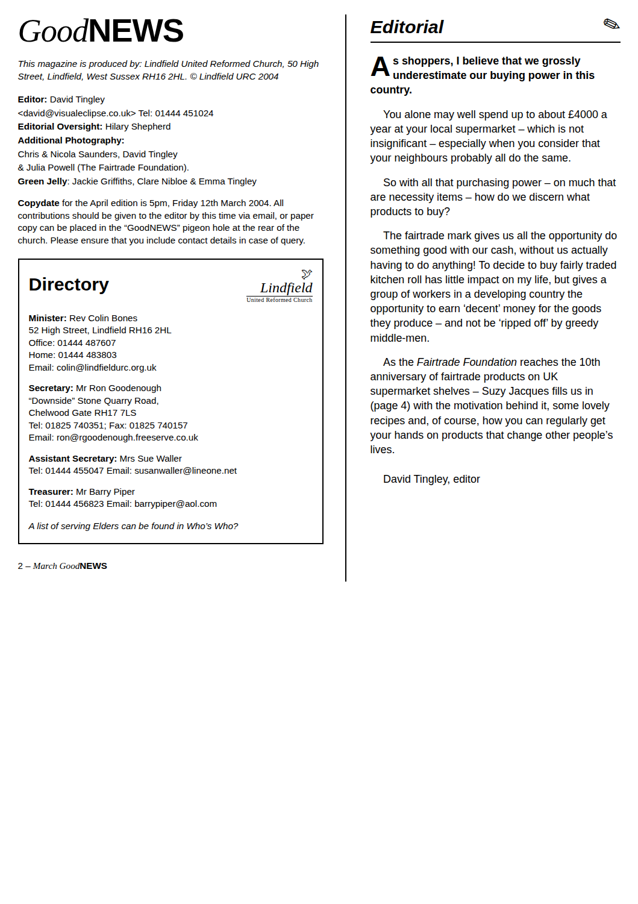Good NEWS
This magazine is produced by: Lindfield United Reformed Church, 50 High Street, Lindfield, West Sussex RH16 2HL. © Lindfield URC 2004
Editor: David Tingley
<david@visualeclipse.co.uk> Tel: 01444 451024
Editorial Oversight: Hilary Shepherd
Additional Photography:
Chris & Nicola Saunders, David Tingley
& Julia Powell (The Fairtrade Foundation).
Green Jelly: Jackie Griffiths, Clare Nibloe & Emma Tingley
Copydate for the April edition is 5pm, Friday 12th March 2004. All contributions should be given to the editor by this time via email, or paper copy can be placed in the “GoodNEWS” pigeon hole at the rear of the church. Please ensure that you include contact details in case of query.
Directory
🕊 Lindfield United Reformed Church
Minister: Rev Colin Bones
52 High Street, Lindfield RH16 2HL
Office: 01444 487607
Home: 01444 483803
Email: colin@lindfieldurc.org.uk
Secretary: Mr Ron Goodenough
“Downside” Stone Quarry Road,
Chelwood Gate RH17 7LS
Tel: 01825 740351; Fax: 01825 740157
Email: ron@rgoodenough.freeserve.co.uk
Assistant Secretary: Mrs Sue Waller
Tel: 01444 455047 Email: susanwaller@lineone.net
Treasurer: Mr Barry Piper
Tel: 01444 456823 Email: barrypiper@aol.com
A list of serving Elders can be found in Who’s Who?
2 – March Good NEWS
Editorial
✎
As shoppers, I believe that we grossly underestimate our buying power in this country.
You alone may well spend up to about £4000 a year at your local supermarket – which is not insignificant – especially when you consider that your neighbours probably all do the same.
So with all that purchasing power – on much that are necessity items – how do we discern what products to buy?
The fairtrade mark gives us all the opportunity do something good with our cash, without us actually having to do anything! To decide to buy fairly traded kitchen roll has little impact on my life, but gives a group of workers in a developing country the opportunity to earn ‘decent’ money for the goods they produce – and not be ‘ripped off’ by greedy middle-men.
As the Fairtrade Foundation reaches the 10th anniversary of fairtrade products on UK supermarket shelves – Suzy Jacques fills us in (page 4) with the motivation behind it, some lovely recipes and, of course, how you can regularly get your hands on products that change other people’s lives.
David Tingley, editor